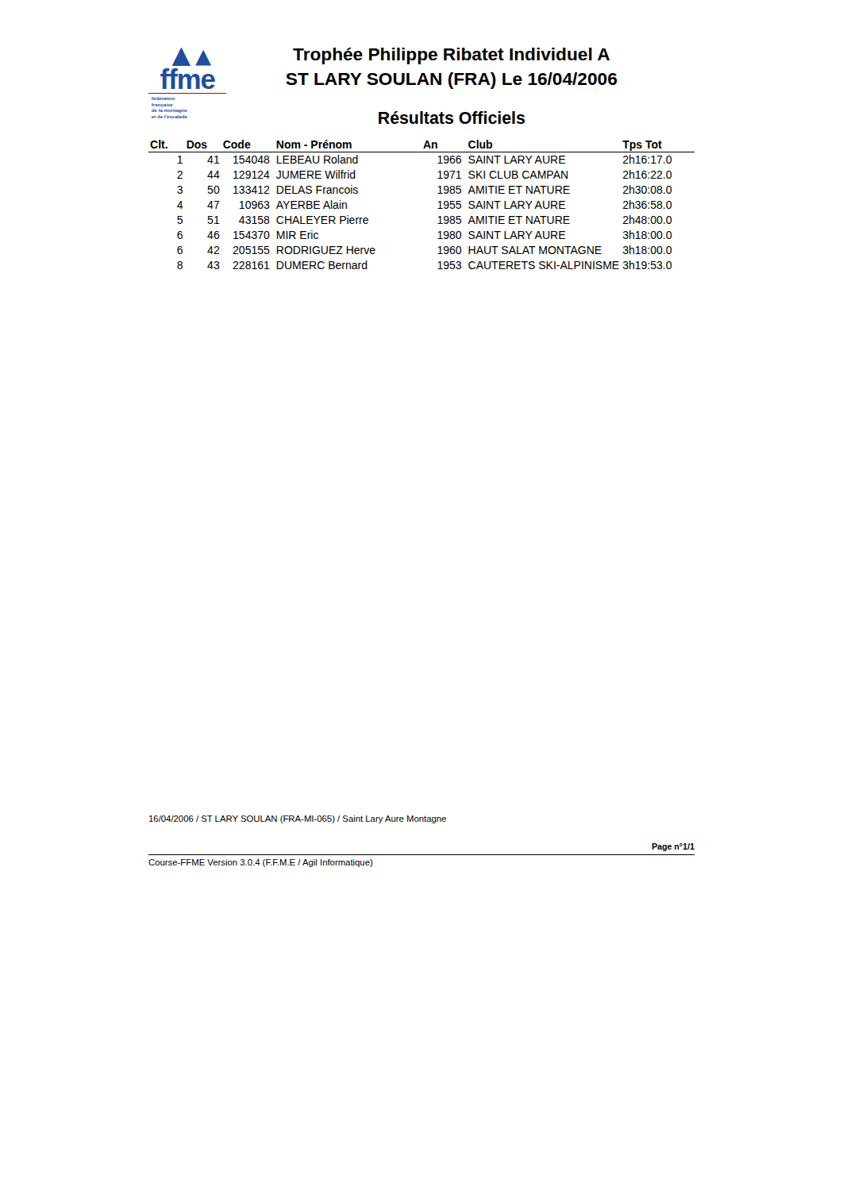▲▴
ffme
fédération
française
de la montagne
et de l'escalade
Trophée Philippe Ribatet Individuel A
ST LARY SOULAN (FRA) Le 16/04/2006
Résultats Officiels
| Clt. | Dos | Code | Nom - Prénom | An | Club | Tps Tot |
| --- | --- | --- | --- | --- | --- | --- |
| 1 | 41 | 154048 | LEBEAU Roland | 1966 | SAINT LARY AURE | 2h16:17.0 |
| 2 | 44 | 129124 | JUMERE Wilfrid | 1971 | SKI CLUB CAMPAN | 2h16:22.0 |
| 3 | 50 | 133412 | DELAS Francois | 1985 | AMITIE ET NATURE | 2h30:08.0 |
| 4 | 47 | 10963 | AYERBE Alain | 1955 | SAINT LARY AURE | 2h36:58.0 |
| 5 | 51 | 43158 | CHALEYER Pierre | 1985 | AMITIE ET NATURE | 2h48:00.0 |
| 6 | 46 | 154370 | MIR Eric | 1980 | SAINT LARY AURE | 3h18:00.0 |
| 6 | 42 | 205155 | RODRIGUEZ Herve | 1960 | HAUT SALAT MONTAGNE | 3h18:00.0 |
| 8 | 43 | 228161 | DUMERC Bernard | 1953 | CAUTERETS SKI-ALPINISME | 3h19:53.0 |
16/04/2006 / ST LARY SOULAN (FRA-MI-065) / Saint Lary Aure Montagne
Page n°1/1
Course-FFME Version 3.0.4 (F.F.M.E / Agil Informatique)